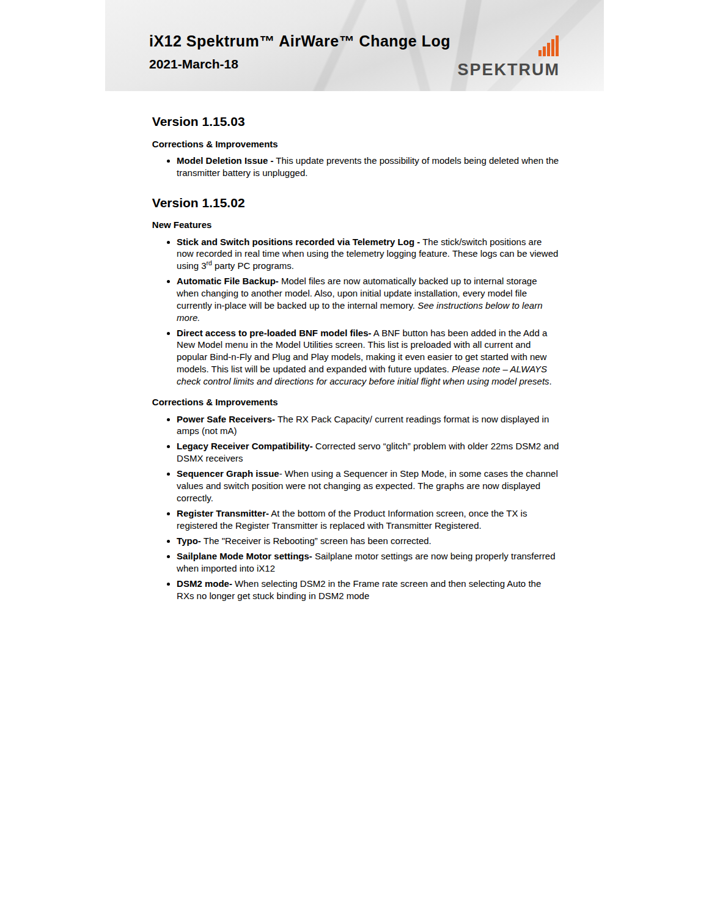SPEKTRUM
iX12 Spektrum™ AirWare™ Change Log
2021-March-18
Version 1.15.03
Corrections & Improvements
Model Deletion Issue - This update prevents the possibility of models being deleted when the transmitter battery is unplugged.
Version 1.15.02
New Features
Stick and Switch positions recorded via Telemetry Log - The stick/switch positions are now recorded in real time when using the telemetry logging feature. These logs can be viewed using 3rd party PC programs.
Automatic File Backup- Model files are now automatically backed up to internal storage when changing to another model. Also, upon initial update installation, every model file currently in-place will be backed up to the internal memory. See instructions below to learn more.
Direct access to pre-loaded BNF model files- A BNF button has been added in the Add a New Model menu in the Model Utilities screen. This list is preloaded with all current and popular Bind-n-Fly and Plug and Play models, making it even easier to get started with new models. This list will be updated and expanded with future updates. Please note – ALWAYS check control limits and directions for accuracy before initial flight when using model presets.
Corrections & Improvements
Power Safe Receivers- The RX Pack Capacity/ current readings format is now displayed in amps (not mA)
Legacy Receiver Compatibility- Corrected servo “glitch” problem with older 22ms DSM2 and DSMX receivers
Sequencer Graph issue- When using a Sequencer in Step Mode, in some cases the channel values and switch position were not changing as expected. The graphs are now displayed correctly.
Register Transmitter- At the bottom of the Product Information screen, once the TX is registered the Register Transmitter is replaced with Transmitter Registered.
Typo- The "Receiver is Rebooting” screen has been corrected.
Sailplane Mode Motor settings- Sailplane motor settings are now being properly transferred when imported into iX12
DSM2 mode- When selecting DSM2 in the Frame rate screen and then selecting Auto the RXs no longer get stuck binding in DSM2 mode